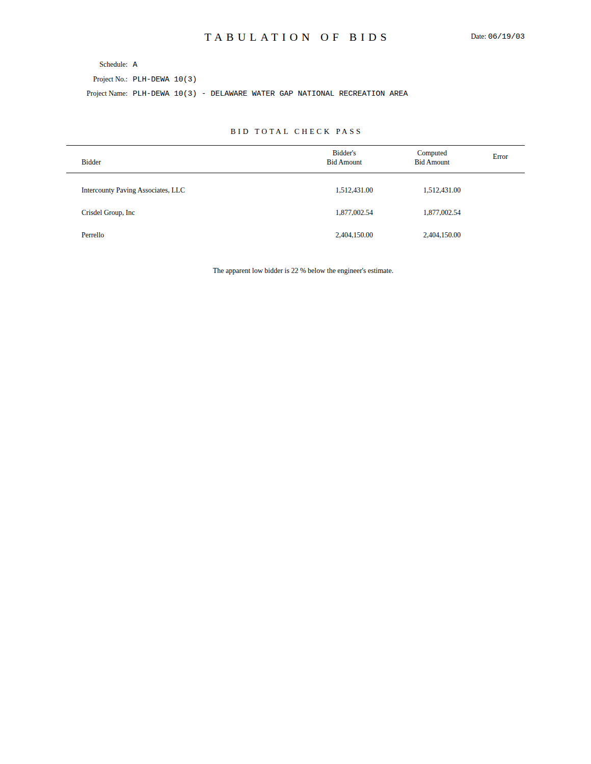TABULATION OF BIDS
Date: 06/19/03
| Schedule: | A |
| Project No.: | PLH-DEWA 10(3) |
| Project Name: | PLH-DEWA 10(3) - DELAWARE WATER GAP NATIONAL RECREATION AREA |
BID TOTAL CHECK PASS
| Bidder | Bidder's Bid Amount | Computed Bid Amount | Error |
| --- | --- | --- | --- |
| Intercounty Paving Associates, LLC | 1,512,431.00 | 1,512,431.00 | |
| Crisdel Group, Inc | 1,877,002.54 | 1,877,002.54 | |
| Perrello | 2,404,150.00 | 2,404,150.00 | |
The apparent low bidder is 22 % below the engineer's estimate.